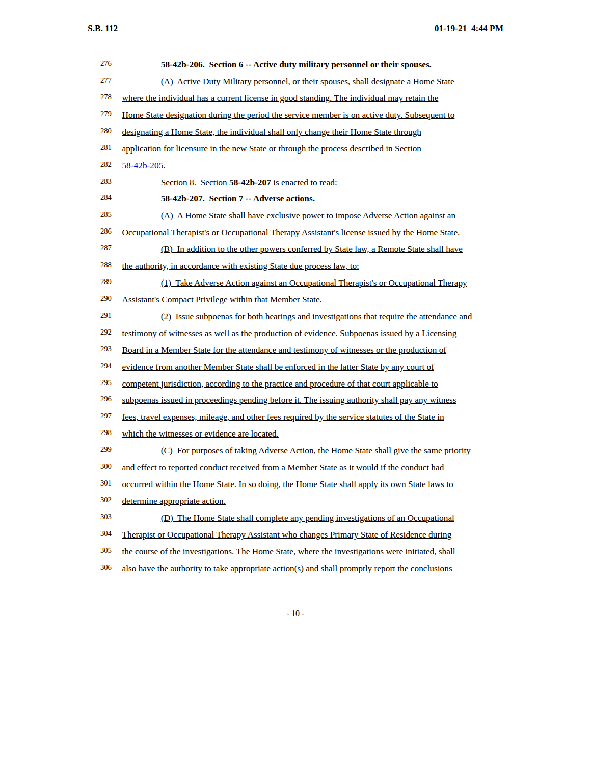S.B. 112 01-19-21 4:44 PM
276 58-42b-206. Section 6 -- Active duty military personnel or their spouses.
277 (A) Active Duty Military personnel, or their spouses, shall designate a Home State
278 where the individual has a current license in good standing. The individual may retain the
279 Home State designation during the period the service member is on active duty. Subsequent to
280 designating a Home State, the individual shall only change their Home State through
281 application for licensure in the new State or through the process described in Section
282 58-42b-205.
283 Section 8. Section 58-42b-207 is enacted to read:
284 58-42b-207. Section 7 -- Adverse actions.
285 (A) A Home State shall have exclusive power to impose Adverse Action against an
286 Occupational Therapist's or Occupational Therapy Assistant's license issued by the Home State.
287 (B) In addition to the other powers conferred by State law, a Remote State shall have
288 the authority, in accordance with existing State due process law, to:
289 (1) Take Adverse Action against an Occupational Therapist's or Occupational Therapy
290 Assistant's Compact Privilege within that Member State.
291 (2) Issue subpoenas for both hearings and investigations that require the attendance and
292 testimony of witnesses as well as the production of evidence. Subpoenas issued by a Licensing
293 Board in a Member State for the attendance and testimony of witnesses or the production of
294 evidence from another Member State shall be enforced in the latter State by any court of
295 competent jurisdiction, according to the practice and procedure of that court applicable to
296 subpoenas issued in proceedings pending before it. The issuing authority shall pay any witness
297 fees, travel expenses, mileage, and other fees required by the service statutes of the State in
298 which the witnesses or evidence are located.
299 (C) For purposes of taking Adverse Action, the Home State shall give the same priority
300 and effect to reported conduct received from a Member State as it would if the conduct had
301 occurred within the Home State. In so doing, the Home State shall apply its own State laws to
302 determine appropriate action.
303 (D) The Home State shall complete any pending investigations of an Occupational
304 Therapist or Occupational Therapy Assistant who changes Primary State of Residence during
305 the course of the investigations. The Home State, where the investigations were initiated, shall
306 also have the authority to take appropriate action(s) and shall promptly report the conclusions
- 10 -